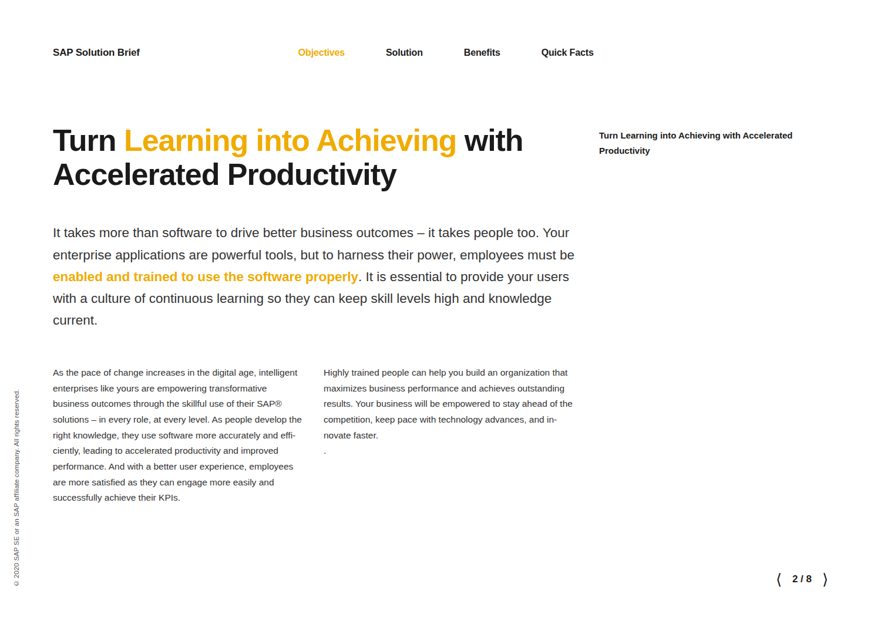© 2020 SAP SE or an SAP affiliate company. All rights reserved.
SAP Solution Brief
Objectives Solution Benefits Quick Facts
Turn Learning into Achieving with Accelerated Productivity
It takes more than software to drive better business outcomes – it takes people too. Your enterprise applications are powerful tools, but to harness their power, employees must be enabled and trained to use the software properly. It is essential to provide your users with a culture of continuous learning so they can keep skill levels high and knowledge current.
As the pace of change increases in the digital age, intelligent enterprises like yours are empowering transformative business outcomes through the skillful use of their SAP® solutions – in every role, at every level. As people develop the right knowl­edge, they use software more accurately and effi­ciently, leading to accelerated productivity and improved performance. And with a better user ex­perience, employees are more satisfied as they can engage more easily and successfully achieve their KPIs.
Highly trained people can help you build an orga­nization that maximizes business performance and achieves outstanding results. Your business will be empowered to stay ahead of the competi­tion, keep pace with technology advances, and in­novate faster.
.
Turn Learning into Achieving with Accelerated Productivity
⟨ 2 / 8 ⟩